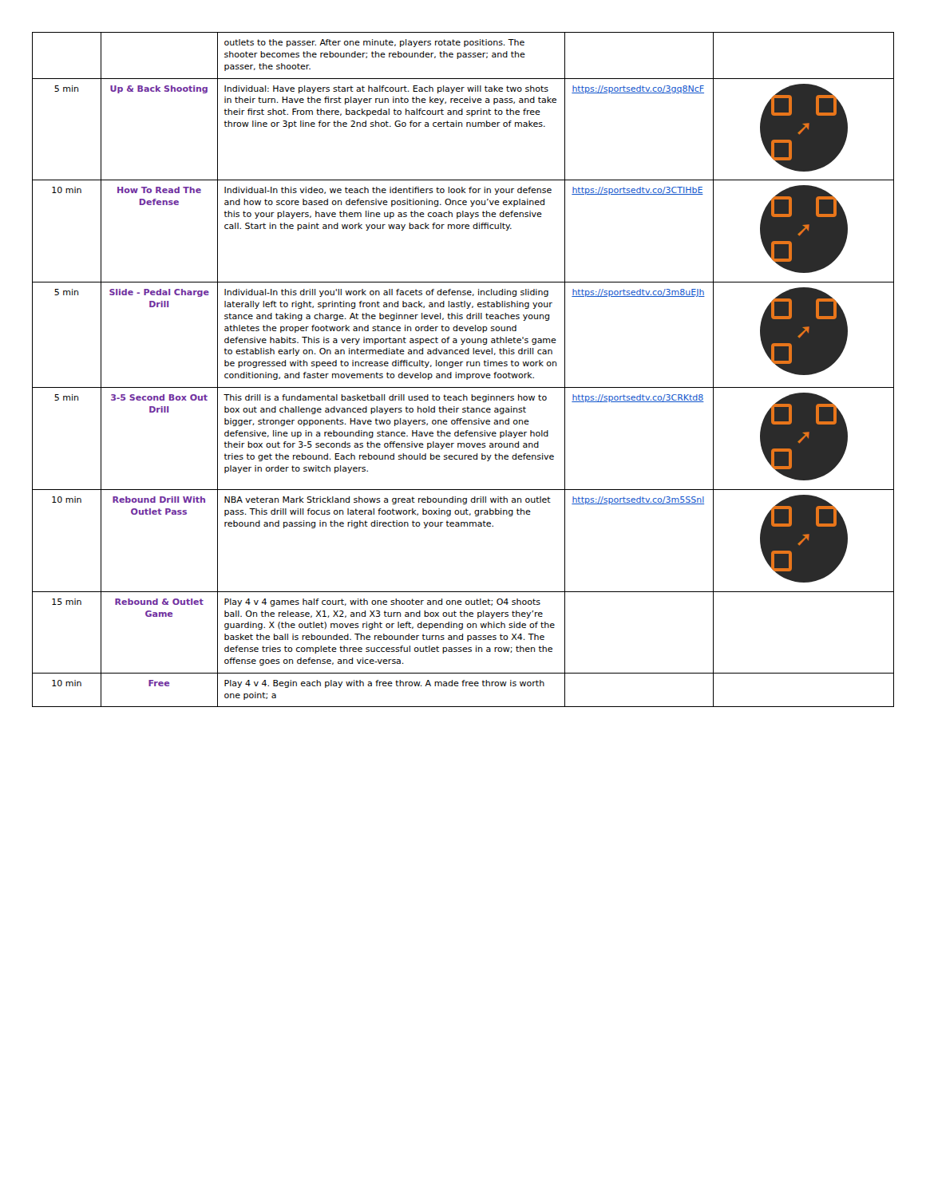| | | outlets to the passer. After one minute, players rotate positions. The shooter becomes the rebounder; the rebounder, the passer; and the passer, the shooter. | | |
| 5 min | Up & Back Shooting | Individual: Have players start at halfcourt. Each player will take two shots in their turn. Have the first player run into the key, receive a pass, and take their first shot. From there, backpedal to halfcourt and sprint to the free throw line or 3pt line for the 2nd shot. Go for a certain number of makes. | https://sportsedtv.co/3gq8NcF | ➚ |
| 10 min | How To Read The Defense | Individual-In this video, we teach the identifiers to look for in your defense and how to score based on defensive positioning. Once you’ve explained this to your players, have them line up as the coach plays the defensive call. Start in the paint and work your way back for more difficulty. | https://sportsedtv.co/3CTIHbE | ➚ |
| 5 min | Slide - Pedal Charge Drill | Individual-In this drill you'll work on all facets of defense, including sliding laterally left to right, sprinting front and back, and lastly, establishing your stance and taking a charge. At the beginner level, this drill teaches young athletes the proper footwork and stance in order to develop sound defensive habits. This is a very important aspect of a young athlete's game to establish early on. On an intermediate and advanced level, this drill can be progressed with speed to increase difficulty, longer run times to work on conditioning, and faster movements to develop and improve footwork. | https://sportsedtv.co/3m8uEJh | ➚ |
| 5 min | 3-5 Second Box Out Drill | This drill is a fundamental basketball drill used to teach beginners how to box out and challenge advanced players to hold their stance against bigger, stronger opponents. Have two players, one offensive and one defensive, line up in a rebounding stance. Have the defensive player hold their box out for 3-5 seconds as the offensive player moves around and tries to get the rebound. Each rebound should be secured by the defensive player in order to switch players. | https://sportsedtv.co/3CRKtd8 | ➚ |
| 10 min | Rebound Drill With Outlet Pass | NBA veteran Mark Strickland shows a great rebounding drill with an outlet pass. This drill will focus on lateral footwork, boxing out, grabbing the rebound and passing in the right direction to your teammate. | https://sportsedtv.co/3m5SSnl | ➚ |
| 15 min | Rebound & Outlet Game | Play 4 v 4 games half court, with one shooter and one outlet; O4 shoots ball. On the release, X1, X2, and X3 turn and box out the players they’re guarding. X (the outlet) moves right or left, depending on which side of the basket the ball is rebounded. The rebounder turns and passes to X4. The defense tries to complete three successful outlet passes in a row; then the offense goes on defense, and vice-versa. | | |
| 10 min | Free | Play 4 v 4. Begin each play with a free throw. A made free throw is worth one point; a | | |